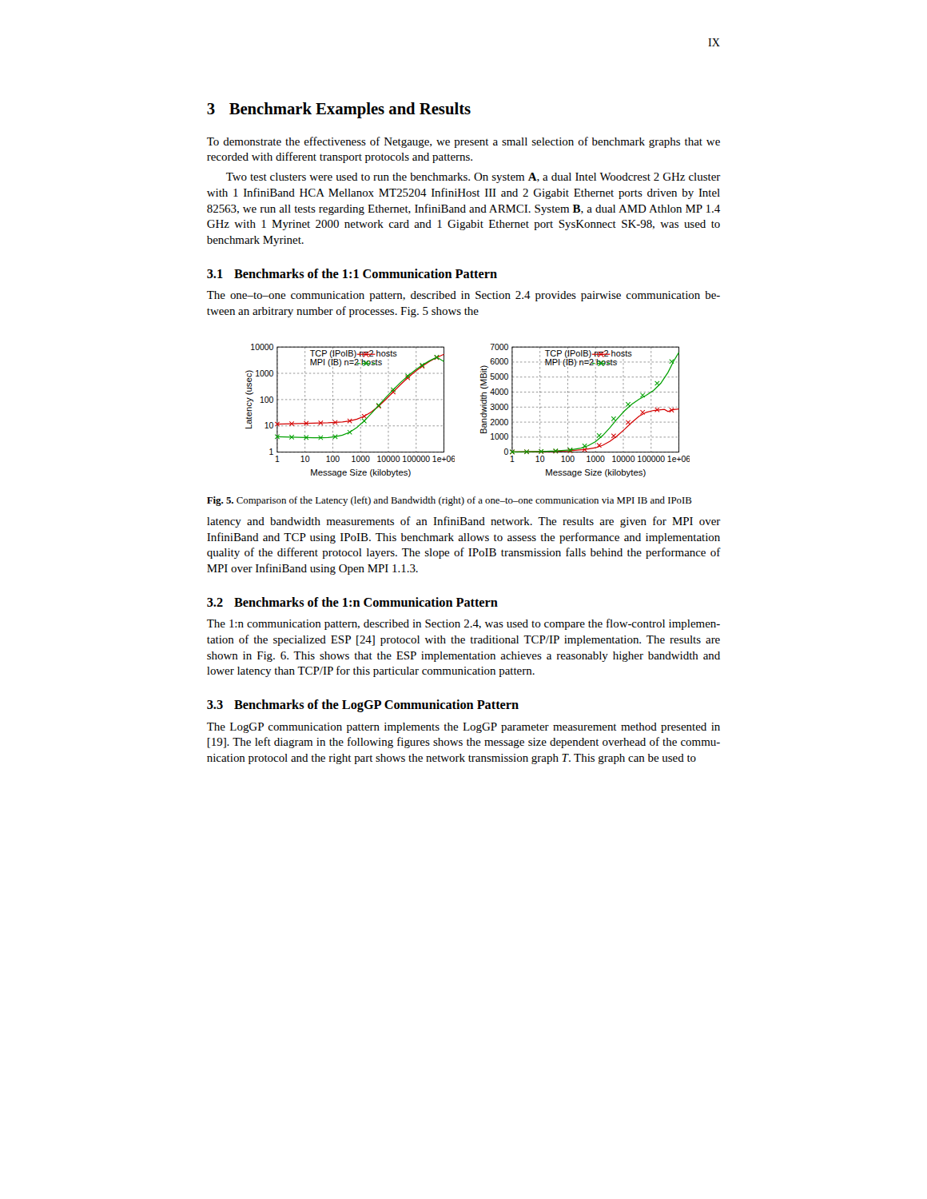IX
3 Benchmark Examples and Results
To demonstrate the effectiveness of Netgauge, we present a small selection of benchmark graphs that we recorded with different transport protocols and patterns.
Two test clusters were used to run the benchmarks. On system A, a dual Intel Woodcrest 2 GHz cluster with 1 InfiniBand HCA Mellanox MT25204 InfiniHost III and 2 Gigabit Ethernet ports driven by Intel 82563, we run all tests regarding Ethernet, InfiniBand and ARMCI. System B, a dual AMD Athlon MP 1.4 GHz with 1 Myrinet 2000 network card and 1 Gigabit Ethernet port SysKonnect SK-98, was used to benchmark Myrinet.
3.1 Benchmarks of the 1:1 Communication Pattern
The one–to–one communication pattern, described in Section 2.4 provides pairwise communication between an arbitrary number of processes. Fig. 5 shows the
1 10 100 1000 10000 1 10 100 1000 10000 100000 1e+06 Message Size (kilobytes) Latency (usec) TCP (IPoIB) n=2 hosts MPI (IB) n=2 hosts
0 1000 2000 3000 4000 5000 6000 7000 1 10 100 1000 10000 100000 1e+06 Message Size (kilobytes) Bandwidth (MBit) TCP (IPoIB) n=2 hosts MPI (IB) n=2 hosts
Fig. 5. Comparison of the Latency (left) and Bandwidth (right) of a one–to–one communication via MPI IB and IPoIB
latency and bandwidth measurements of an InfiniBand network. The results are given for MPI over InfiniBand and TCP using IPoIB. This benchmark allows to assess the performance and implementation quality of the different protocol layers. The slope of IPoIB transmission falls behind the performance of MPI over InfiniBand using Open MPI 1.1.3.
3.2 Benchmarks of the 1:n Communication Pattern
The 1:n communication pattern, described in Section 2.4, was used to compare the flow-control implementation of the specialized ESP [24] protocol with the traditional TCP/IP implementation. The results are shown in Fig. 6. This shows that the ESP implementation achieves a reasonably higher bandwidth and lower latency than TCP/IP for this particular communication pattern.
3.3 Benchmarks of the LogGP Communication Pattern
The LogGP communication pattern implements the LogGP parameter measurement method presented in [19]. The left diagram in the following figures shows the message size dependent overhead of the communication protocol and the right part shows the network transmission graph T. This graph can be used to